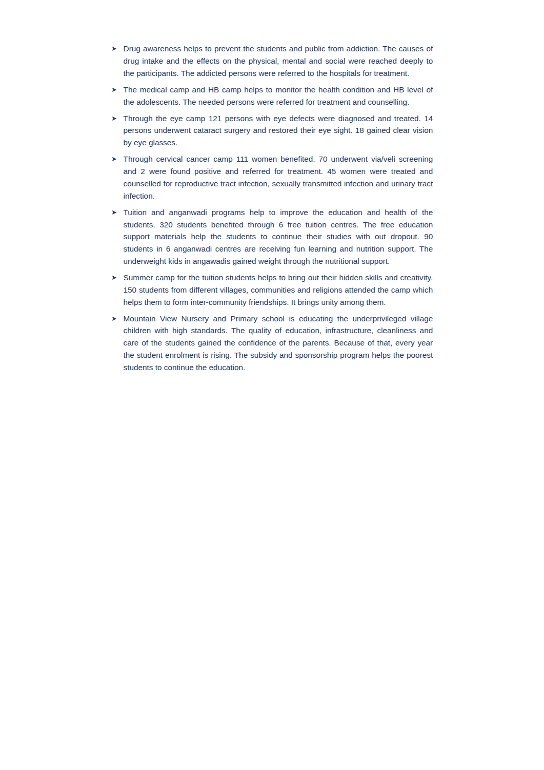Drug awareness helps to prevent the students and public from addiction. The causes of drug intake and the effects on the physical, mental and social were reached deeply to the participants. The addicted persons were referred to the hospitals for treatment.
The medical camp and HB camp helps to monitor the health condition and HB level of the adolescents. The needed persons were referred for treatment and counselling.
Through the eye camp 121 persons with eye defects were diagnosed and treated. 14 persons underwent cataract surgery and restored their eye sight. 18 gained clear vision by eye glasses.
Through cervical cancer camp 111 women benefited. 70 underwent via/veli screening and 2 were found positive and referred for treatment. 45 women were treated and counselled for reproductive tract infection, sexually transmitted infection and urinary tract infection.
Tuition and anganwadi programs help to improve the education and health of the students. 320 students benefited through 6 free tuition centres. The free education support materials help the students to continue their studies with out dropout. 90 students in 6 anganwadi centres are receiving fun learning and nutrition support. The underweight kids in angawadis gained weight through the nutritional support.
Summer camp for the tuition students helps to bring out their hidden skills and creativity. 150 students from different villages, communities and religions attended the camp which helps them to form inter-community friendships. It brings unity among them.
Mountain View Nursery and Primary school is educating the underprivileged village children with high standards. The quality of education, infrastructure, cleanliness and care of the students gained the confidence of the parents. Because of that, every year the student enrolment is rising. The subsidy and sponsorship program helps the poorest students to continue the education.